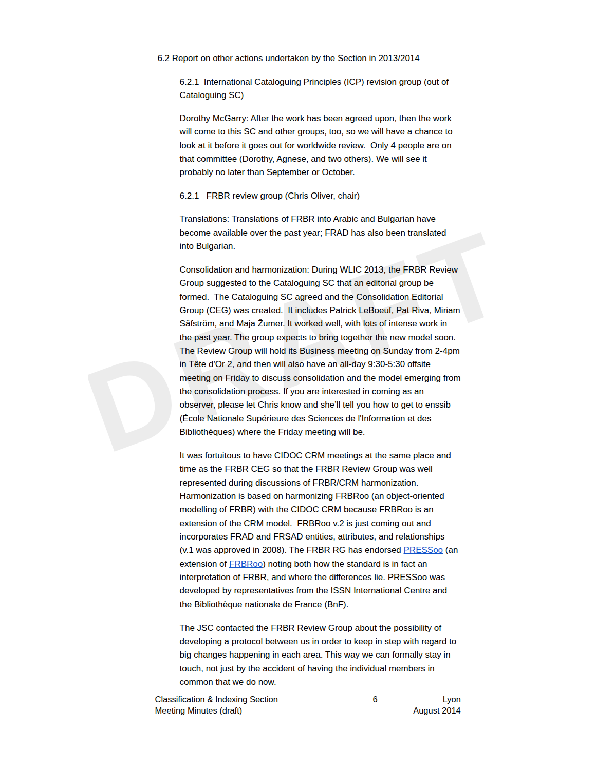DRAFT
6.2 Report on other actions undertaken by the Section in 2013/2014
6.2.1 International Cataloguing Principles (ICP) revision group (out of Cataloguing SC)
Dorothy McGarry: After the work has been agreed upon, then the work will come to this SC and other groups, too, so we will have a chance to look at it before it goes out for worldwide review. Only 4 people are on that committee (Dorothy, Agnese, and two others). We will see it probably no later than September or October.
6.2.1 FRBR review group (Chris Oliver, chair)
Translations: Translations of FRBR into Arabic and Bulgarian have become available over the past year; FRAD has also been translated into Bulgarian.
Consolidation and harmonization: During WLIC 2013, the FRBR Review Group suggested to the Cataloguing SC that an editorial group be formed. The Cataloguing SC agreed and the Consolidation Editorial Group (CEG) was created. It includes Patrick LeBoeuf, Pat Riva, Miriam Säfström, and Maja Žumer. It worked well, with lots of intense work in the past year. The group expects to bring together the new model soon. The Review Group will hold its Business meeting on Sunday from 2-4pm in Tête d'Or 2, and then will also have an all-day 9:30-5:30 offsite meeting on Friday to discuss consolidation and the model emerging from the consolidation process. If you are interested in coming as an observer, please let Chris know and she’ll tell you how to get to enssib (École Nationale Supérieure des Sciences de l'Information et des Bibliothèques) where the Friday meeting will be.
It was fortuitous to have CIDOC CRM meetings at the same place and time as the FRBR CEG so that the FRBR Review Group was well represented during discussions of FRBR/CRM harmonization. Harmonization is based on harmonizing FRBRoo (an object-oriented modelling of FRBR) with the CIDOC CRM because FRBRoo is an extension of the CRM model. FRBRoo v.2 is just coming out and incorporates FRAD and FRSAD entities, attributes, and relationships (v.1 was approved in 2008). The FRBR RG has endorsed PRESSoo (an extension of FRBRoo) noting both how the standard is in fact an interpretation of FRBR, and where the differences lie. PRESSoo was developed by representatives from the ISSN International Centre and the Bibliothèque nationale de France (BnF).
The JSC contacted the FRBR Review Group about the possibility of developing a protocol between us in order to keep in step with regard to big changes happening in each area. This way we can formally stay in touch, not just by the accident of having the individual members in common that we do now.
Classification & Indexing Section Meeting Minutes (draft)
6
Lyon August 2014